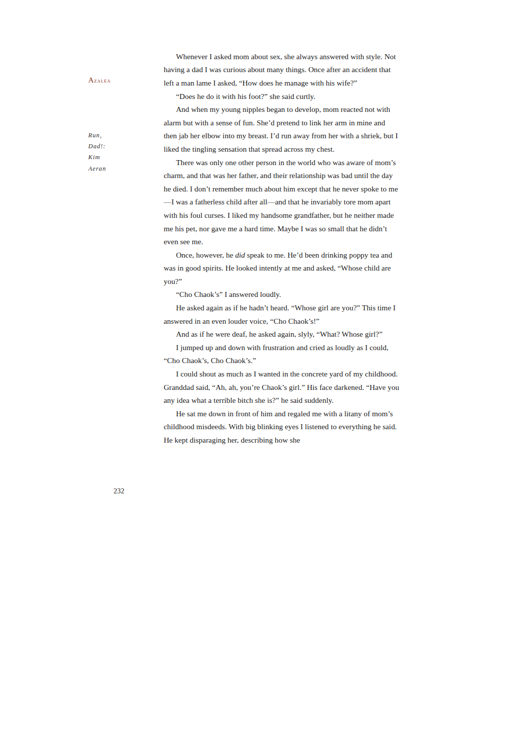Azalea
Run,
Dad!:
Kim
Aeran
Whenever I asked mom about sex, she always answered with style. Not having a dad I was curious about many things. Once after an accident that left a man lame I asked, “How does he manage with his wife?”
“Does he do it with his foot?” she said curtly.
And when my young nipples began to develop, mom reacted not with alarm but with a sense of fun. She’d pretend to link her arm in mine and then jab her elbow into my breast. I’d run away from her with a shriek, but I liked the tingling sensation that spread across my chest.
There was only one other person in the world who was aware of mom’s charm, and that was her father, and their relationship was bad until the day he died. I don’t remember much about him except that he never spoke to me—I was a fatherless child after all—and that he invariably tore mom apart with his foul curses. I liked my handsome grandfather, but he neither made me his pet, nor gave me a hard time. Maybe I was so small that he didn’t even see me.
Once, however, he did speak to me. He’d been drinking poppy tea and was in good spirits. He looked intently at me and asked, “Whose child are you?”
“Cho Chaok’s” I answered loudly.
He asked again as if he hadn’t heard. “Whose girl are you?” This time I answered in an even louder voice, “Cho Chaok’s!”
And as if he were deaf, he asked again, slyly, “What? Whose girl?”
I jumped up and down with frustration and cried as loudly as I could, “Cho Chaok’s, Cho Chaok’s.”
I could shout as much as I wanted in the concrete yard of my childhood. Granddad said, “Ah, ah, you’re Chaok’s girl.” His face darkened. “Have you any idea what a terrible bitch she is?” he said suddenly.
He sat me down in front of him and regaled me with a litany of mom’s childhood misdeeds. With big blinking eyes I listened to everything he said. He kept disparaging her, describing how she
232